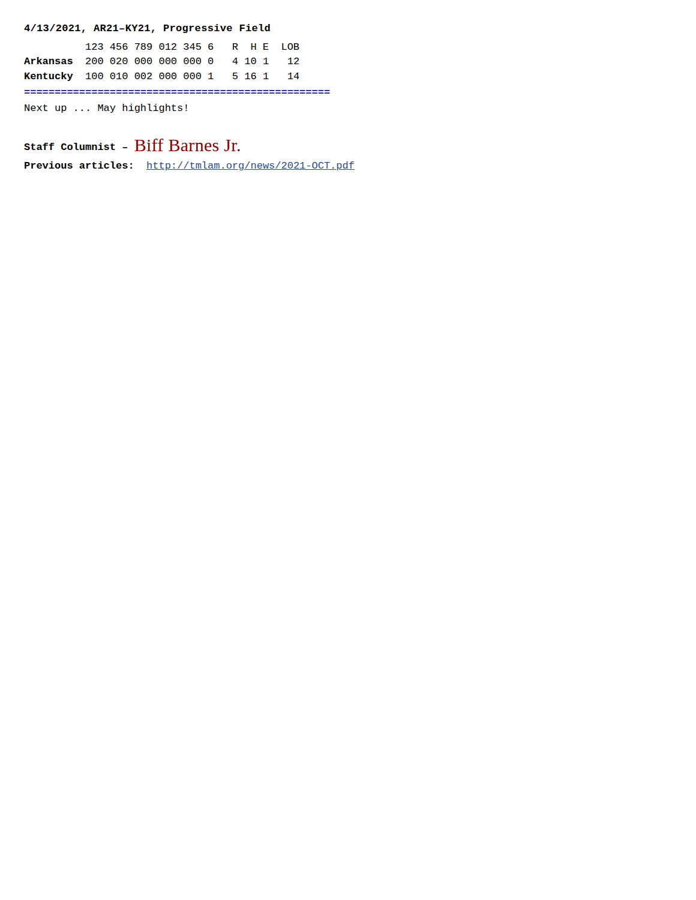4/13/2021, AR21–KY21, Progressive Field
          123 456 789 012 345 6   R  H E  LOB
Arkansas  200 020 000 000 000 0   4 10 1   12
Kentucky  100 010 002 000 000 1   5 16 1   14
==================================================
Next up ... May highlights!
Staff Columnist – Biff Barnes Jr.
Previous articles: http://tmlam.org/news/2021-OCT.pdf